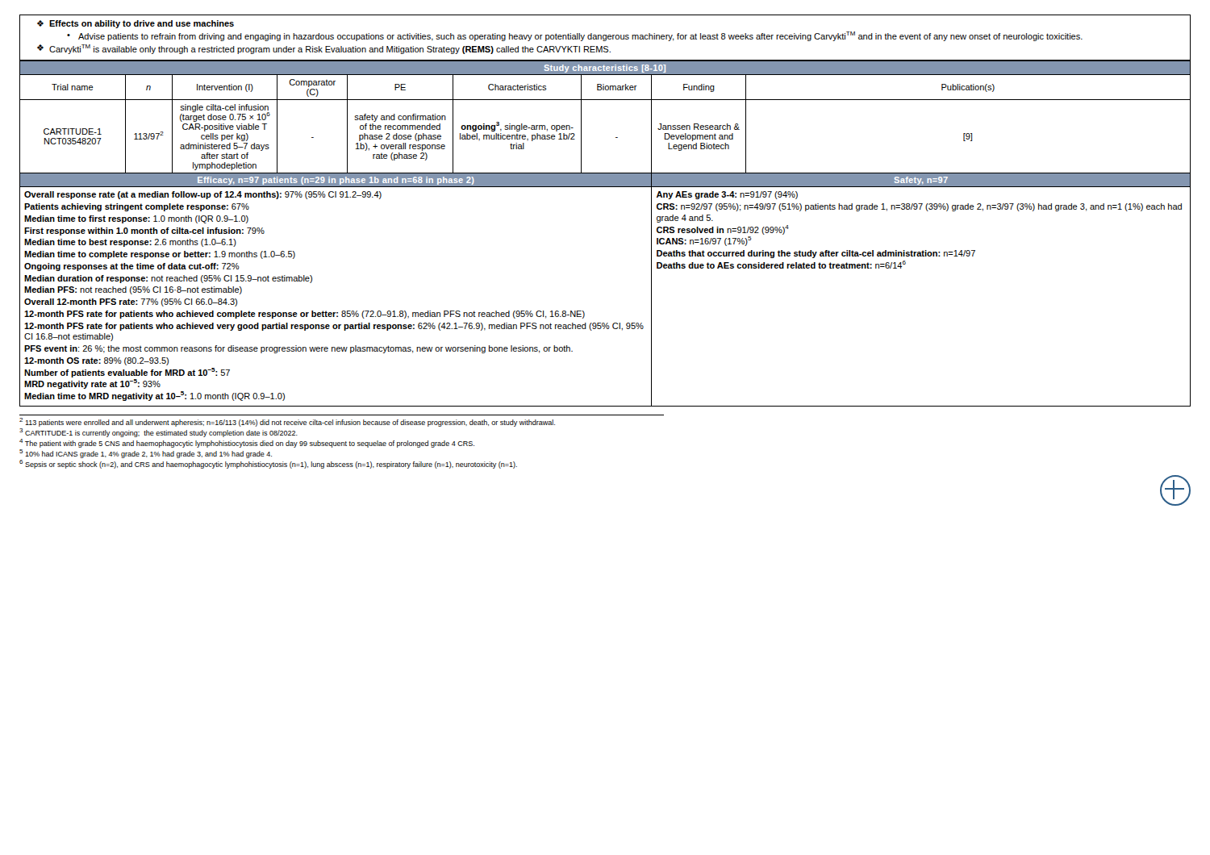Effects on ability to drive and use machines
Advise patients to refrain from driving and engaging in hazardous occupations or activities, such as operating heavy or potentially dangerous machinery, for at least 8 weeks after receiving CarvyktiTM and in the event of any new onset of neurologic toxicities.
CarvyktiTM is available only through a restricted program under a Risk Evaluation and Mitigation Strategy (REMS) called the CARVYKTI REMS.
| Study characteristics [8-10] |
| Trial name | n | Intervention (I) | Comparator (C) | PE | Characteristics | Biomarker | Funding | Publication(s) |
| CARTITUDE-1 NCT03548207 | 113/97 2 | single cilta-cel infusion (target dose 0.75 × 10 6 CAR-positive viable T cells per kg) administered 5–7 days after start of lymphodepletion | - | safety and confirmation of the recommended phase 2 dose (phase 1b), + overall response rate (phase 2) | ongoing 3 , single-arm, open-label, multicentre, phase 1b/2 trial | - | Janssen Research & Development and Legend Biotech | [9] |
| Efficacy, n=97 patients (n=29 in phase 1b and n=68 in phase 2) | Safety, n=97 |
| Overall response rate (at a median follow-up of 12.4 months): 97% (95% CI 91.2–99.4) Patients achieving stringent complete response: 67% Median time to first response: 1.0 month (IQR 0.9–1.0) First response within 1.0 month of cilta-cel infusion: 79% Median time to best response: 2.6 months (1.0–6.1) Median time to complete response or better: 1.9 months (1.0–6.5) Ongoing responses at the time of data cut-off: 72% Median duration of response: not reached (95% CI 15.9–not estimable) Median PFS: not reached (95% CI 16·8–not estimable) Overall 12-month PFS rate: 77% (95% CI 66.0–84.3) 12-month PFS rate for patients who achieved complete response or better: 85% (72.0–91.8), median PFS not reached (95% CI, 16.8-NE) 12-month PFS rate for patients who achieved very good partial response or partial response: 62% (42.1–76.9), median PFS not reached (95% CI, 95% CI 16.8–not estimable) PFS event in : 26 %; the most common reasons for disease progression were new plasmacytomas, new or worsening bone lesions, or both. 12-month OS rate: 89% (80.2–93.5) Number of patients evaluable for MRD at 10 −5 : 57 MRD negativity rate at 10 −5 : 93% Median time to MRD negativity at 10– 5 : 1.0 month (IQR 0.9–1.0) | Any AEs grade 3-4: n=91/97 (94%) CRS: n=92/97 (95%); n=49/97 (51%) patients had grade 1, n=38/97 (39%) grade 2, n=3/97 (3%) had grade 3, and n=1 (1%) each had grade 4 and 5. CRS resolved in n=91/92 (99%) 4 ICANS: n=16/97 (17%) 5 Deaths that occurred during the study after cilta-cel administration: n=14/97 Deaths due to AEs considered related to treatment: n=6/14 6 |
2 113 patients were enrolled and all underwent apheresis; n=16/113 (14%) did not receive cilta-cel infusion because of disease progression, death, or study withdrawal.
3 CARTITUDE-1 is currently ongoing; the estimated study completion date is 08/2022.
4 The patient with grade 5 CNS and haemophagocytic lymphohistiocytosis died on day 99 subsequent to sequelae of prolonged grade 4 CRS.
5 10% had ICANS grade 1, 4% grade 2, 1% had grade 3, and 1% had grade 4.
6 Sepsis or septic shock (n=2), and CRS and haemophagocytic lymphohistiocytosis (n=1), lung abscess (n=1), respiratory failure (n=1), neurotoxicity (n=1).